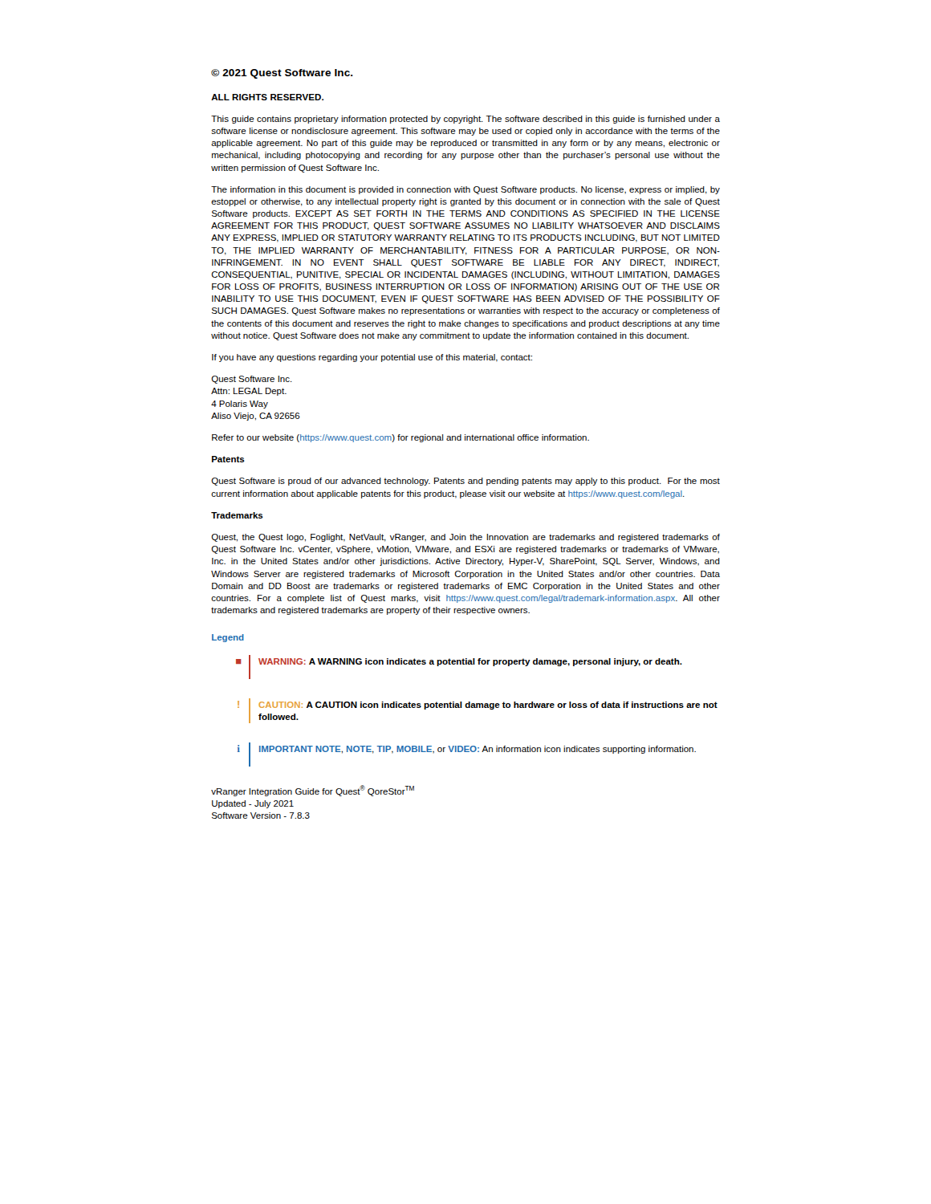© 2021 Quest Software Inc.
ALL RIGHTS RESERVED.
This guide contains proprietary information protected by copyright. The software described in this guide is furnished under a software license or nondisclosure agreement. This software may be used or copied only in accordance with the terms of the applicable agreement. No part of this guide may be reproduced or transmitted in any form or by any means, electronic or mechanical, including photocopying and recording for any purpose other than the purchaser’s personal use without the written permission of Quest Software Inc.
The information in this document is provided in connection with Quest Software products. No license, express or implied, by estoppel or otherwise, to any intellectual property right is granted by this document or in connection with the sale of Quest Software products. EXCEPT AS SET FORTH IN THE TERMS AND CONDITIONS AS SPECIFIED IN THE LICENSE AGREEMENT FOR THIS PRODUCT, QUEST SOFTWARE ASSUMES NO LIABILITY WHATSOEVER AND DISCLAIMS ANY EXPRESS, IMPLIED OR STATUTORY WARRANTY RELATING TO ITS PRODUCTS INCLUDING, BUT NOT LIMITED TO, THE IMPLIED WARRANTY OF MERCHANTABILITY, FITNESS FOR A PARTICULAR PURPOSE, OR NON-INFRINGEMENT. IN NO EVENT SHALL QUEST SOFTWARE BE LIABLE FOR ANY DIRECT, INDIRECT, CONSEQUENTIAL, PUNITIVE, SPECIAL OR INCIDENTAL DAMAGES (INCLUDING, WITHOUT LIMITATION, DAMAGES FOR LOSS OF PROFITS, BUSINESS INTERRUPTION OR LOSS OF INFORMATION) ARISING OUT OF THE USE OR INABILITY TO USE THIS DOCUMENT, EVEN IF QUEST SOFTWARE HAS BEEN ADVISED OF THE POSSIBILITY OF SUCH DAMAGES. Quest Software makes no representations or warranties with respect to the accuracy or completeness of the contents of this document and reserves the right to make changes to specifications and product descriptions at any time without notice. Quest Software does not make any commitment to update the information contained in this document.
If you have any questions regarding your potential use of this material, contact:
Quest Software Inc.
Attn: LEGAL Dept.
4 Polaris Way
Aliso Viejo, CA 92656
Refer to our website (https://www.quest.com) for regional and international office information.
Patents
Quest Software is proud of our advanced technology. Patents and pending patents may apply to this product. For the most current information about applicable patents for this product, please visit our website at https://www.quest.com/legal.
Trademarks
Quest, the Quest logo, Foglight, NetVault, vRanger, and Join the Innovation are trademarks and registered trademarks of Quest Software Inc. vCenter, vSphere, vMotion, VMware, and ESXi are registered trademarks or trademarks of VMware, Inc. in the United States and/or other jurisdictions. Active Directory, Hyper-V, SharePoint, SQL Server, Windows, and Windows Server are registered trademarks of Microsoft Corporation in the United States and/or other countries. Data Domain and DD Boost are trademarks or registered trademarks of EMC Corporation in the United States and other countries. For a complete list of Quest marks, visit https://www.quest.com/legal/trademark-information.aspx. All other trademarks and registered trademarks are property of their respective owners.
Legend
■
WARNING: A WARNING icon indicates a potential for property damage, personal injury, or death.
!
CAUTION: A CAUTION icon indicates potential damage to hardware or loss of data if instructions are not followed.
i
IMPORTANT NOTE, NOTE, TIP, MOBILE, or VIDEO: An information icon indicates supporting information.
vRanger Integration Guide for Quest® QoreStorTM
Updated - July 2021
Software Version - 7.8.3